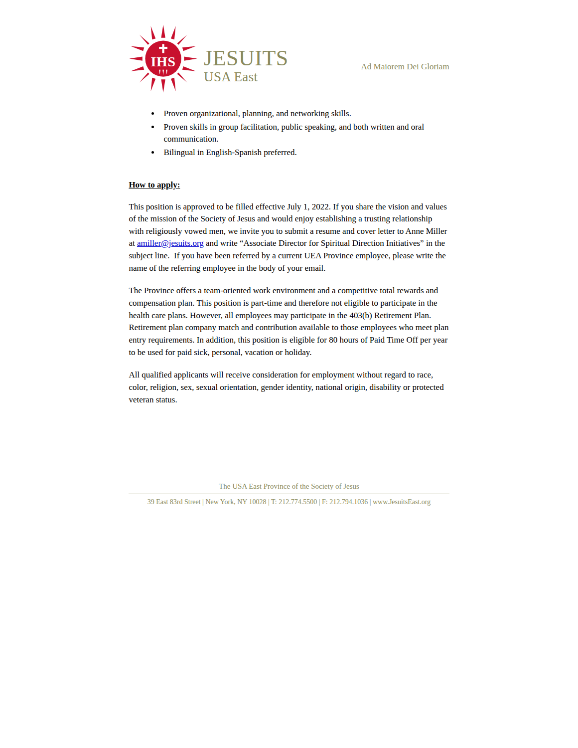IHS
JESUITS
USA East
Ad Maiorem Dei Gloriam
Proven organizational, planning, and networking skills.
Proven skills in group facilitation, public speaking, and both written and oral communication.
Bilingual in English-Spanish preferred.
How to apply:
This position is approved to be filled effective July 1, 2022. If you share the vision and values of the mission of the Society of Jesus and would enjoy establishing a trusting relationship with religiously vowed men, we invite you to submit a resume and cover letter to Anne Miller at amiller@jesuits.org and write “Associate Director for Spiritual Direction Initiatives” in the subject line. If you have been referred by a current UEA Province employee, please write the name of the referring employee in the body of your email.
The Province offers a team-oriented work environment and a competitive total rewards and compensation plan. This position is part-time and therefore not eligible to participate in the health care plans. However, all employees may participate in the 403(b) Retirement Plan. Retirement plan company match and contribution available to those employees who meet plan entry requirements. In addition, this position is eligible for 80 hours of Paid Time Off per year to be used for paid sick, personal, vacation or holiday.
All qualified applicants will receive consideration for employment without regard to race, color, religion, sex, sexual orientation, gender identity, national origin, disability or protected veteran status.
The USA East Province of the Society of Jesus
39 East 83rd Street | New York, NY 10028 | T: 212.774.5500 | F: 212.794.1036 | www.JesuitsEast.org